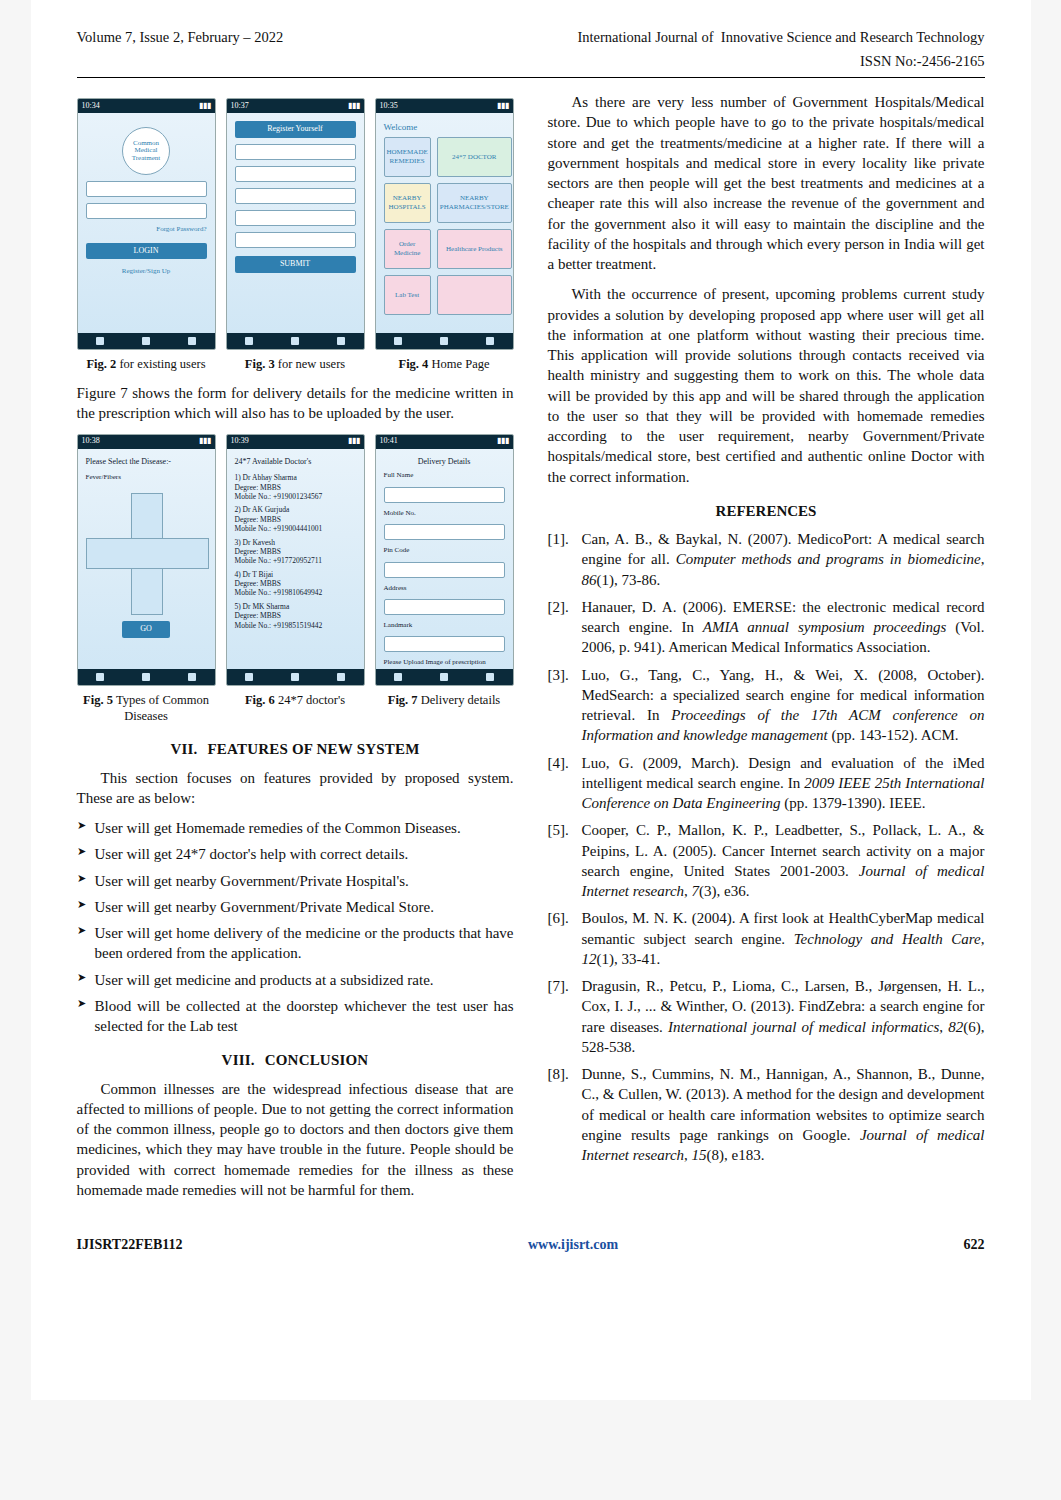Volume 7, Issue 2, February – 2022
International Journal of Innovative Science and Research Technology
ISSN No:-2456-2165
10:34▮▮▮
Common
Medical
Treatment
Forgot Password?
LOGIN
Register/Sign Up
10:37▮▮▮
Register Yourself
SUBMIT
10:35▮▮▮
Welcome
HOMEMADE REMEDIES
24*7 DOCTOR
NEARBY HOSPITALS
NEARBY PHARMACIES/STORE
Order Medicine
Healthcare Products
Lab Test
Fig. 2 for existing users
Fig. 3 for new users
Fig. 4 Home Page
Figure 7 shows the form for delivery details for the medicine written in the prescription which will also has to be uploaded by the user.
10:38▮▮▮
Please Select the Disease:-
Fever/Fibers
GO
10:39▮▮▮
24*7 Available Doctor's
1) Dr Abhay Sharma
Degree: MBBS
Mobile No.: +919001234567
2) Dr AK Gurjuda
Degree: MBBS
Mobile No.: +919004441001
3) Dr Kavesh
Degree: MBBS
Mobile No.: +917720952711
4) Dr T Bijai
Degree: MBBS
Mobile No.: +919810649942
5) Dr MK Sharma
Degree: MBBS
Mobile No.: +919851519442
10:41▮▮▮
Delivery Details
Full Name
Mobile No.
Pin Code
Address
Landmark
Please Upload Image of prescription
Upload Prescription
Submit
Fig. 5 Types of Common Diseases
Fig. 6 24*7 doctor's
Fig. 7 Delivery details
VII. FEATURES OF NEW SYSTEM
This section focuses on features provided by proposed system. These are as below:
User will get Homemade remedies of the Common Diseases.
User will get 24*7 doctor's help with correct details.
User will get nearby Government/Private Hospital's.
User will get nearby Government/Private Medical Store.
User will get home delivery of the medicine or the products that have been ordered from the application.
User will get medicine and products at a subsidized rate.
Blood will be collected at the doorstep whichever the test user has selected for the Lab test
VIII. CONCLUSION
Common illnesses are the widespread infectious disease that are affected to millions of people. Due to not getting the correct information of the common illness, people go to doctors and then doctors give them medicines, which they may have trouble in the future. People should be provided with correct homemade remedies for the illness as these homemade made remedies will not be harmful for them.
As there are very less number of Government Hospitals/Medical store. Due to which people have to go to the private hospitals/medical store and get the treatments/medicine at a higher rate. If there will a government hospitals and medical store in every locality like private sectors are then people will get the best treatments and medicines at a cheaper rate this will also increase the revenue of the government and for the government also it will easy to maintain the discipline and the facility of the hospitals and through which every person in India will get a better treatment.
With the occurrence of present, upcoming problems current study provides a solution by developing proposed app where user will get all the information at one platform without wasting their precious time. This application will provide solutions through contacts received via health ministry and suggesting them to work on this. The whole data will be provided by this app and will be shared through the application to the user so that they will be provided with homemade remedies according to the user requirement, nearby Government/Private hospitals/medical store, best certified and authentic online Doctor with the correct information.
REFERENCES
Can, A. B., & Baykal, N. (2007). MedicoPort: A medical search engine for all. Computer methods and programs in biomedicine, 86(1), 73-86.
Hanauer, D. A. (2006). EMERSE: the electronic medical record search engine. In AMIA annual symposium proceedings (Vol. 2006, p. 941). American Medical Informatics Association.
Luo, G., Tang, C., Yang, H., & Wei, X. (2008, October). MedSearch: a specialized search engine for medical information retrieval. In Proceedings of the 17th ACM conference on Information and knowledge management (pp. 143-152). ACM.
Luo, G. (2009, March). Design and evaluation of the iMed intelligent medical search engine. In 2009 IEEE 25th International Conference on Data Engineering (pp. 1379-1390). IEEE.
Cooper, C. P., Mallon, K. P., Leadbetter, S., Pollack, L. A., & Peipins, L. A. (2005). Cancer Internet search activity on a major search engine, United States 2001-2003. Journal of medical Internet research, 7(3), e36.
Boulos, M. N. K. (2004). A first look at HealthCyberMap medical semantic subject search engine. Technology and Health Care, 12(1), 33-41.
Dragusin, R., Petcu, P., Lioma, C., Larsen, B., Jørgensen, H. L., Cox, I. J., ... & Winther, O. (2013). FindZebra: a search engine for rare diseases. International journal of medical informatics, 82(6), 528-538.
Dunne, S., Cummins, N. M., Hannigan, A., Shannon, B., Dunne, C., & Cullen, W. (2013). A method for the design and development of medical or health care information websites to optimize search engine results page rankings on Google. Journal of medical Internet research, 15(8), e183.
IJISRT22FEB112
www.ijisrt.com
622